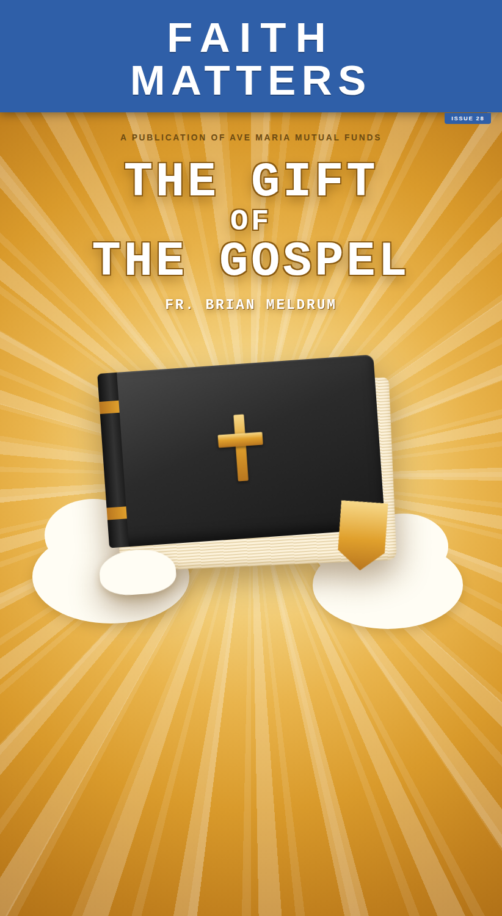Faith Matters
Issue 28
A Publication of Ave Maria Mutual Funds
The Gift of The Gospel
Fr. Brian Meldrum